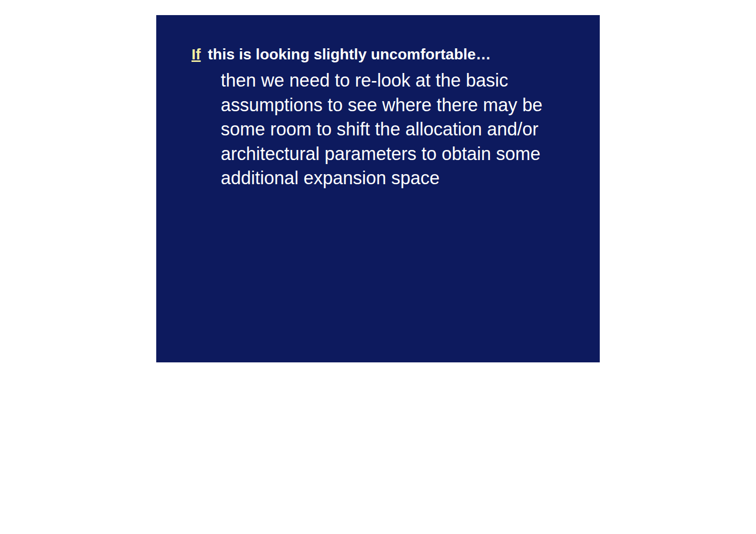Ifthis is looking slightly uncomfortable…
then we need to re-look at the basic assumptions to see where there may be some room to shift the allocation and/or architectural parameters to obtain some additional expansion space